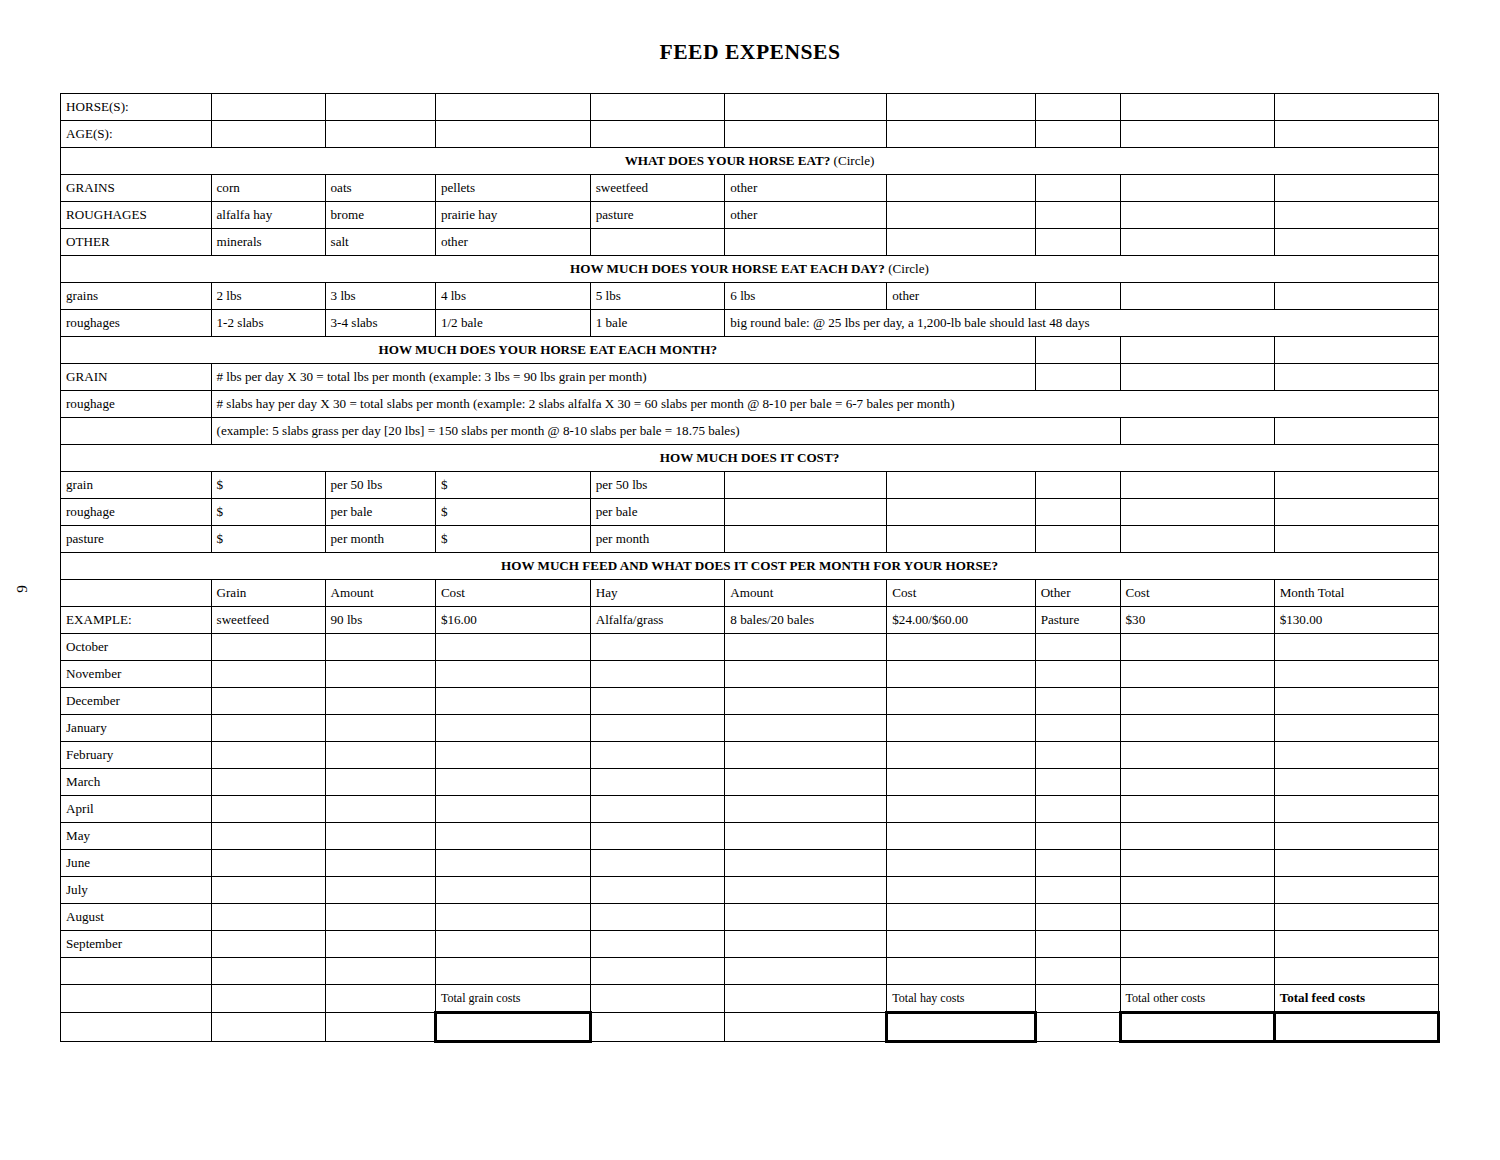9
FEED EXPENSES
| HORSE(S): | | | | | | | | | |
| AGE(S): | | | | | | | | | |
| WHAT DOES YOUR HORSE EAT? (Circle) |
| GRAINS | corn | oats | pellets | sweetfeed | other | | | | |
| ROUGHAGES | alfalfa hay | brome | prairie hay | pasture | other | | | | |
| OTHER | minerals | salt | other | | | | | | |
| HOW MUCH DOES YOUR HORSE EAT EACH DAY? (Circle) |
| grains | 2 lbs | 3 lbs | 4 lbs | 5 lbs | 6 lbs | other | | | |
| roughages | 1-2 slabs | 3-4 slabs | 1/2 bale | 1 bale | big round bale: @ 25 lbs per day, a 1,200-lb bale should last 48 days |
| HOW MUCH DOES YOUR HORSE EAT EACH MONTH? | | | |
| GRAIN | # lbs per day X 30 = total lbs per month (example: 3 lbs = 90 lbs grain per month) | | | |
| roughage | # slabs hay per day X 30 = total slabs per month (example: 2 slabs alfalfa X 30 = 60 slabs per month @ 8-10 per bale = 6-7 bales per month) |
| | (example: 5 slabs grass per day [20 lbs] = 150 slabs per month @ 8-10 slabs per bale = 18.75 bales) | | |
| HOW MUCH DOES IT COST? |
| grain | $ | per 50 lbs | $ | per 50 lbs | | | | | |
| roughage | $ | per bale | $ | per bale | | | | | |
| pasture | $ | per month | $ | per month | | | | | |
| HOW MUCH FEED AND WHAT DOES IT COST PER MONTH FOR YOUR HORSE? |
| | Grain | Amount | Cost | Hay | Amount | Cost | Other | Cost | Month Total |
| EXAMPLE: | sweetfeed | 90 lbs | $16.00 | Alfalfa/grass | 8 bales/20 bales | $24.00/$60.00 | Pasture | $30 | $130.00 |
| October | | | | | | | | | |
| November | | | | | | | | | |
| December | | | | | | | | | |
| January | | | | | | | | | |
| February | | | | | | | | | |
| March | | | | | | | | | |
| April | | | | | | | | | |
| May | | | | | | | | | |
| June | | | | | | | | | |
| July | | | | | | | | | |
| August | | | | | | | | | |
| September | | | | | | | | | |
| | | | Total grain costs | | | Total hay costs | | Total other costs | Total feed costs |